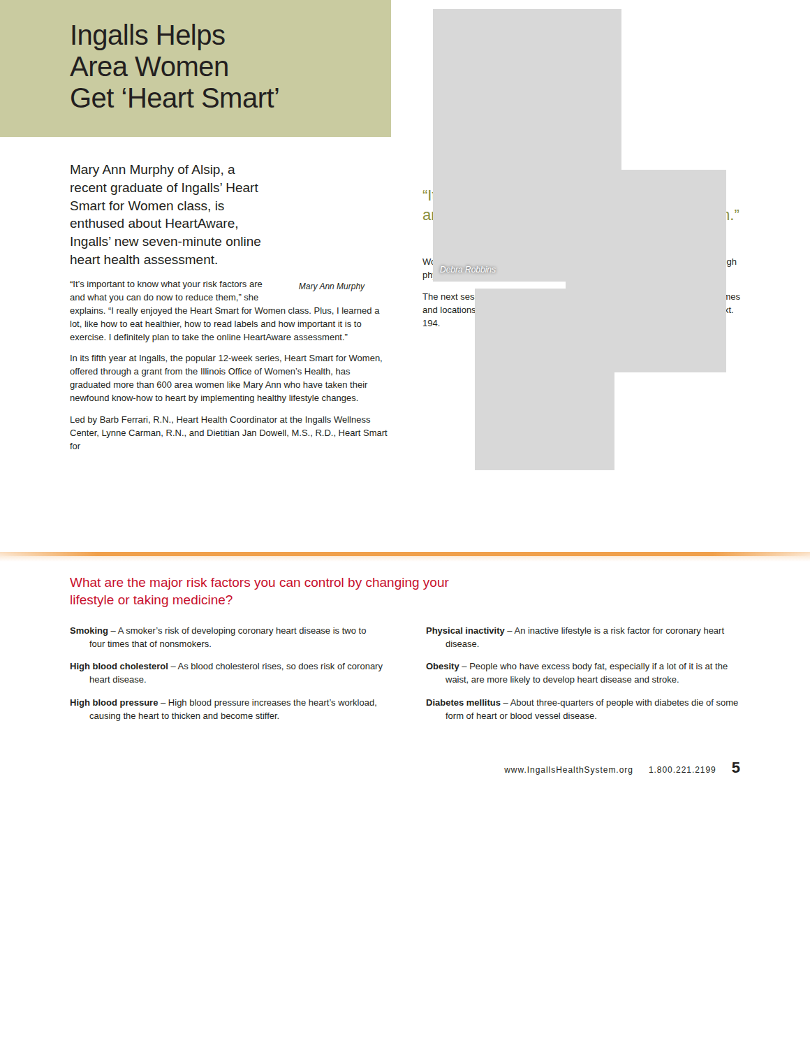Ingalls Helps
Area Women
Get ‘Heart Smart’
Debra Robbins
Mary Ann Murphy Mary Ann Murphy of Alsip, a recent graduate of Ingalls’ Heart Smart for Women class, is enthused about HeartAware, Ingalls’ new seven-minute online heart health assessment.
“It’s important to know what your risk factors are and what you can do now to reduce them,” she explains. “I really enjoyed the Heart Smart for Women class. Plus, I learned a lot, like how to eat healthier, how to read labels and how important it is to exercise. I definitely plan to take the online HeartAware assessment.”
In its fifth year at Ingalls, the popular 12-week series, Heart Smart for Women, offered through a grant from the Illinois Office of Women’s Health, has graduated more than 600 area women like Mary Ann who have taken their newfound know-how to heart by implementing healthy lifestyle changes.
Led by Barb Ferrari, R.N., Heart Health Coordinator at the Ingalls Wellness Center, Lynne Carman, R.N., and Dietitian Jan Dowell, M.S., R.D., Heart Smart for
Chestine Allen
“It’s important to know what your risk factors are and what you can do now to reduce them.”
Indu Gupta
Women teaches participants how to reduce their risk for heart disease through physical activity and healthier food choices.
The next session of Heart Smart for Women begins the week of Feb. 23. Times and locations vary. For more information or to register, call 708.206.1656, ext. 194.
What are the major risk factors you can control by changing your
lifestyle or taking medicine?
Smoking – A smoker’s risk of developing coronary heart disease is two to four times that of nonsmokers.
High blood cholesterol – As blood cholesterol rises, so does risk of coronary heart disease.
High blood pressure – High blood pressure increases the heart’s workload, causing the heart to thicken and become stiffer.
Physical inactivity – An inactive lifestyle is a risk factor for coronary heart disease.
Obesity – People who have excess body fat, especially if a lot of it is at the waist, are more likely to develop heart disease and stroke.
Diabetes mellitus – About three-quarters of people with diabetes die of some form of heart or blood vessel disease.
www.IngallsHealthSystem.org 1.800.221.2199 5